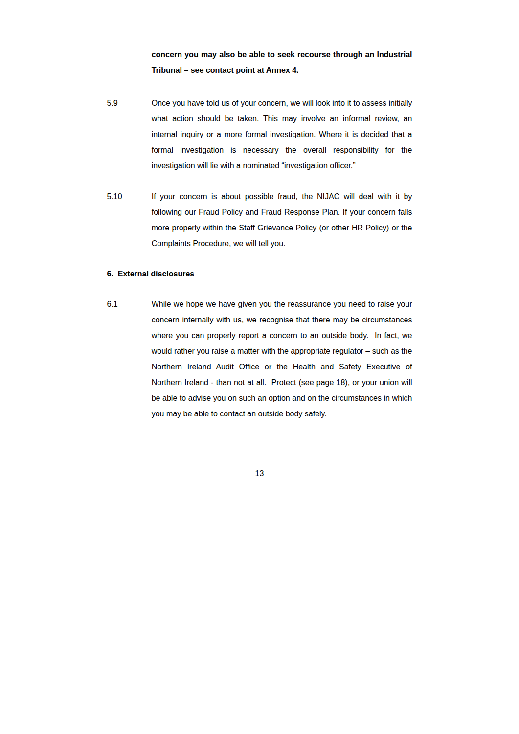concern you may also be able to seek recourse through an Industrial Tribunal – see contact point at Annex 4.
5.9
Once you have told us of your concern, we will look into it to assess initially what action should be taken. This may involve an informal review, an internal inquiry or a more formal investigation. Where it is decided that a formal investigation is necessary the overall responsibility for the investigation will lie with a nominated “investigation officer.”
5.10
If your concern is about possible fraud, the NIJAC will deal with it by following our Fraud Policy and Fraud Response Plan. If your concern falls more properly within the Staff Grievance Policy (or other HR Policy) or the Complaints Procedure, we will tell you.
6. External disclosures
6.1
While we hope we have given you the reassurance you need to raise your concern internally with us, we recognise that there may be circumstances where you can properly report a concern to an outside body. In fact, we would rather you raise a matter with the appropriate regulator – such as the Northern Ireland Audit Office or the Health and Safety Executive of Northern Ireland - than not at all. Protect (see page 18), or your union will be able to advise you on such an option and on the circumstances in which you may be able to contact an outside body safely.
13